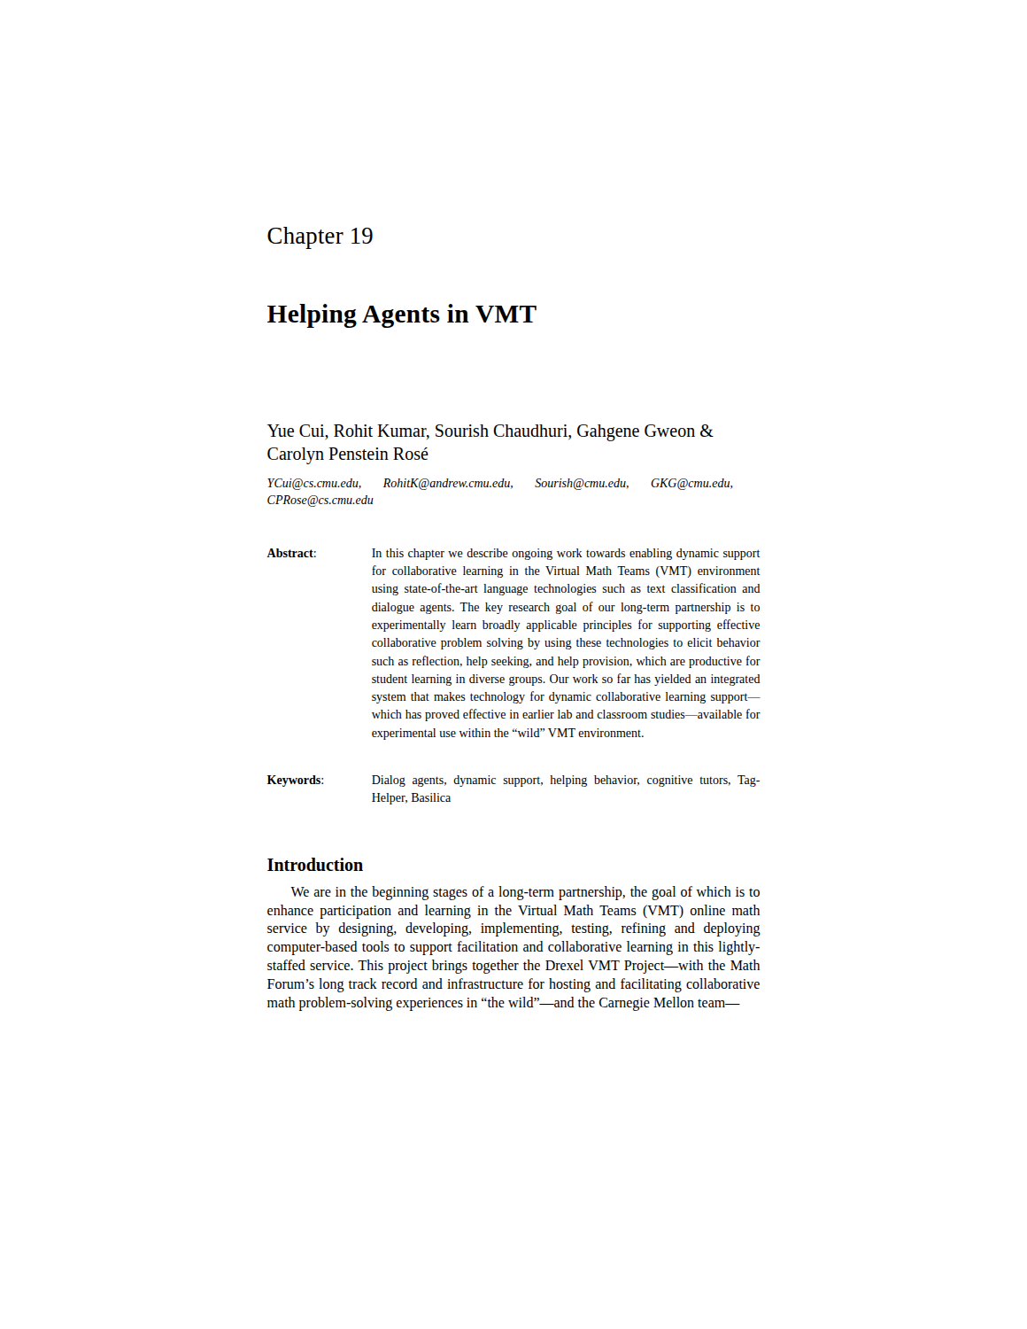Chapter 19
Helping Agents in VMT
Yue Cui, Rohit Kumar, Sourish Chaudhuri, Gahgene Gweon & Carolyn Penstein Rosé
YCui@cs.cmu.edu, RohitK@andrew.cmu.edu, Sourish@cmu.edu, GKG@cmu.edu, CPRose@cs.cmu.edu
Abstract:
In this chapter we describe ongoing work towards enabling dynamic support for collaborative learning in the Virtual Math Teams (VMT) environment using state-of-the-art language technologies such as text classification and dialogue agents. The key research goal of our long-term partnership is to experimentally learn broadly applicable principles for supporting effective collaborative problem solving by using these technologies to elicit behavior such as reflection, help seeking, and help provision, which are productive for student learning in diverse groups. Our work so far has yielded an integrated system that makes technology for dynamic collaborative learning support—which has proved effective in earlier lab and classroom studies—available for experimental use within the “wild” VMT environment.
Keywords:
Dialog agents, dynamic support, helping behavior, cognitive tutors, Tag-Helper, Basilica
Introduction
We are in the beginning stages of a long-term partnership, the goal of which is to enhance participation and learning in the Virtual Math Teams (VMT) online math service by designing, developing, implementing, testing, refining and deploying computer-based tools to support facilitation and collaborative learning in this lightly-staffed service. This project brings together the Drexel VMT Project—with the Math Forum’s long track record and infrastructure for hosting and facilitating collaborative math problem-solving experiences in “the wild”—and the Carnegie Mellon team—